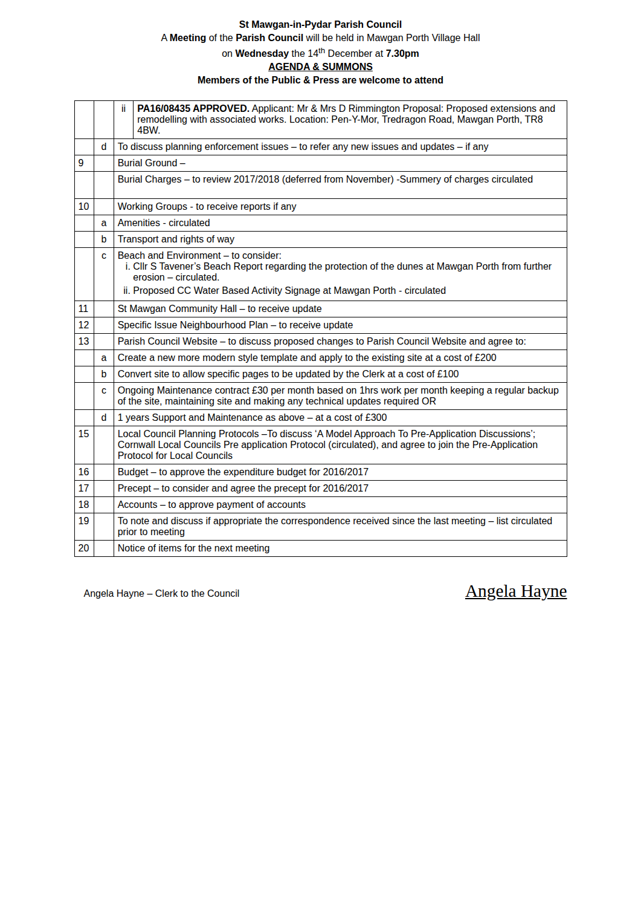St Mawgan-in-Pydar Parish Council
A Meeting of the Parish Council will be held in Mawgan Porth Village Hall
on Wednesday the 14th December at 7.30pm
AGENDA & SUMMONS
Members of the Public & Press are welcome to attend
| | | ii | PA16/08435 APPROVED. Applicant: Mr & Mrs D Rimmington Proposal: Proposed extensions and remodelling with associated works. Location: Pen-Y-Mor, Tredragon Road, Mawgan Porth, TR8 4BW. |
| | d | To discuss planning enforcement issues – to refer any new issues and updates – if any |
| 9 | | Burial Ground – |
| | | Burial Charges – to review 2017/2018 (deferred from November) -Summery of charges circulated |
| 10 | | Working Groups - to receive reports if any |
| | a | Amenities - circulated |
| | b | Transport and rights of way |
| | c | Beach and Environment – to consider: Cllr S Tavener’s Beach Report regarding the protection of the dunes at Mawgan Porth from further erosion – circulated. Proposed CC Water Based Activity Signage at Mawgan Porth - circulated |
| 11 | | St Mawgan Community Hall – to receive update |
| 12 | | Specific Issue Neighbourhood Plan – to receive update |
| 13 | | Parish Council Website – to discuss proposed changes to Parish Council Website and agree to: |
| | a | Create a new more modern style template and apply to the existing site at a cost of £200 |
| | b | Convert site to allow specific pages to be updated by the Clerk at a cost of £100 |
| | c | Ongoing Maintenance contract £30 per month based on 1hrs work per month keeping a regular backup of the site, maintaining site and making any technical updates required OR |
| | d | 1 years Support and Maintenance as above – at a cost of £300 |
| 15 | | Local Council Planning Protocols –To discuss ‘A Model Approach To Pre-Application Discussions’; Cornwall Local Councils Pre application Protocol (circulated), and agree to join the Pre-Application Protocol for Local Councils |
| 16 | | Budget – to approve the expenditure budget for 2016/2017 |
| 17 | | Precept – to consider and agree the precept for 2016/2017 |
| 18 | | Accounts – to approve payment of accounts |
| 19 | | To note and discuss if appropriate the correspondence received since the last meeting – list circulated prior to meeting |
| 20 | | Notice of items for the next meeting |
Angela Hayne – Clerk to the Council Angela Hayne